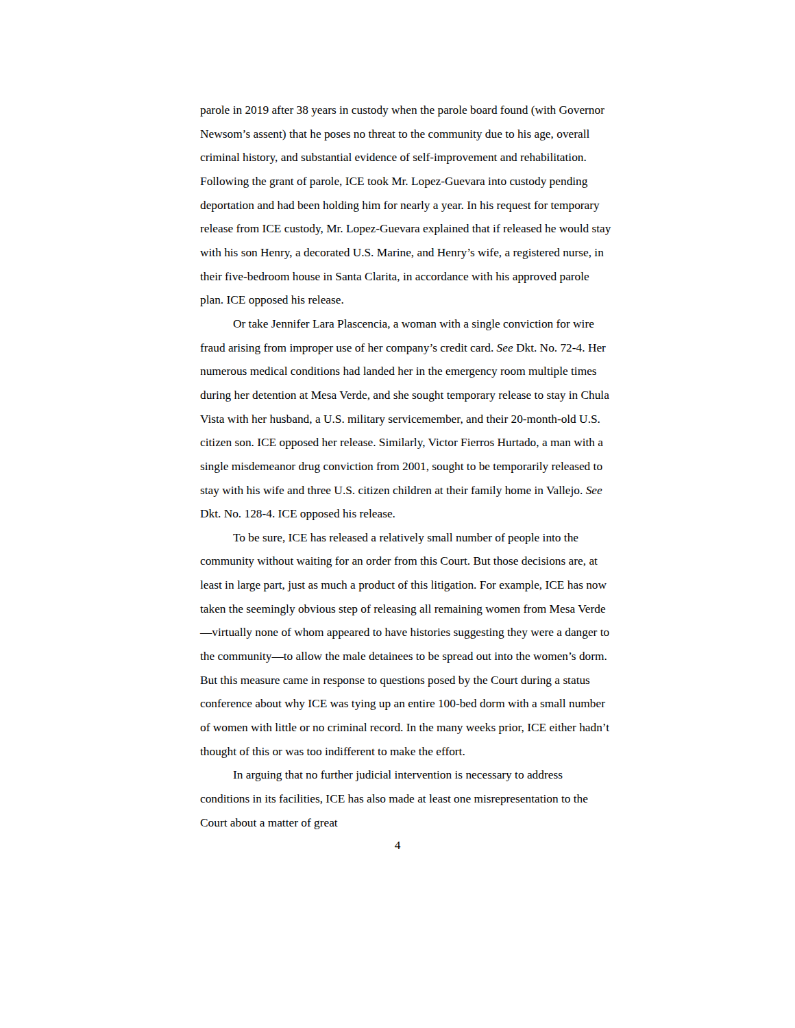parole in 2019 after 38 years in custody when the parole board found (with Governor Newsom’s assent) that he poses no threat to the community due to his age, overall criminal history, and substantial evidence of self-improvement and rehabilitation. Following the grant of parole, ICE took Mr. Lopez-Guevara into custody pending deportation and had been holding him for nearly a year. In his request for temporary release from ICE custody, Mr. Lopez-Guevara explained that if released he would stay with his son Henry, a decorated U.S. Marine, and Henry’s wife, a registered nurse, in their five-bedroom house in Santa Clarita, in accordance with his approved parole plan. ICE opposed his release.
Or take Jennifer Lara Plascencia, a woman with a single conviction for wire fraud arising from improper use of her company’s credit card. See Dkt. No. 72-4. Her numerous medical conditions had landed her in the emergency room multiple times during her detention at Mesa Verde, and she sought temporary release to stay in Chula Vista with her husband, a U.S. military servicemember, and their 20-month-old U.S. citizen son. ICE opposed her release. Similarly, Victor Fierros Hurtado, a man with a single misdemeanor drug conviction from 2001, sought to be temporarily released to stay with his wife and three U.S. citizen children at their family home in Vallejo. See Dkt. No. 128-4. ICE opposed his release.
To be sure, ICE has released a relatively small number of people into the community without waiting for an order from this Court. But those decisions are, at least in large part, just as much a product of this litigation. For example, ICE has now taken the seemingly obvious step of releasing all remaining women from Mesa Verde—virtually none of whom appeared to have histories suggesting they were a danger to the community—to allow the male detainees to be spread out into the women’s dorm. But this measure came in response to questions posed by the Court during a status conference about why ICE was tying up an entire 100-bed dorm with a small number of women with little or no criminal record. In the many weeks prior, ICE either hadn’t thought of this or was too indifferent to make the effort.
In arguing that no further judicial intervention is necessary to address conditions in its facilities, ICE has also made at least one misrepresentation to the Court about a matter of great
4